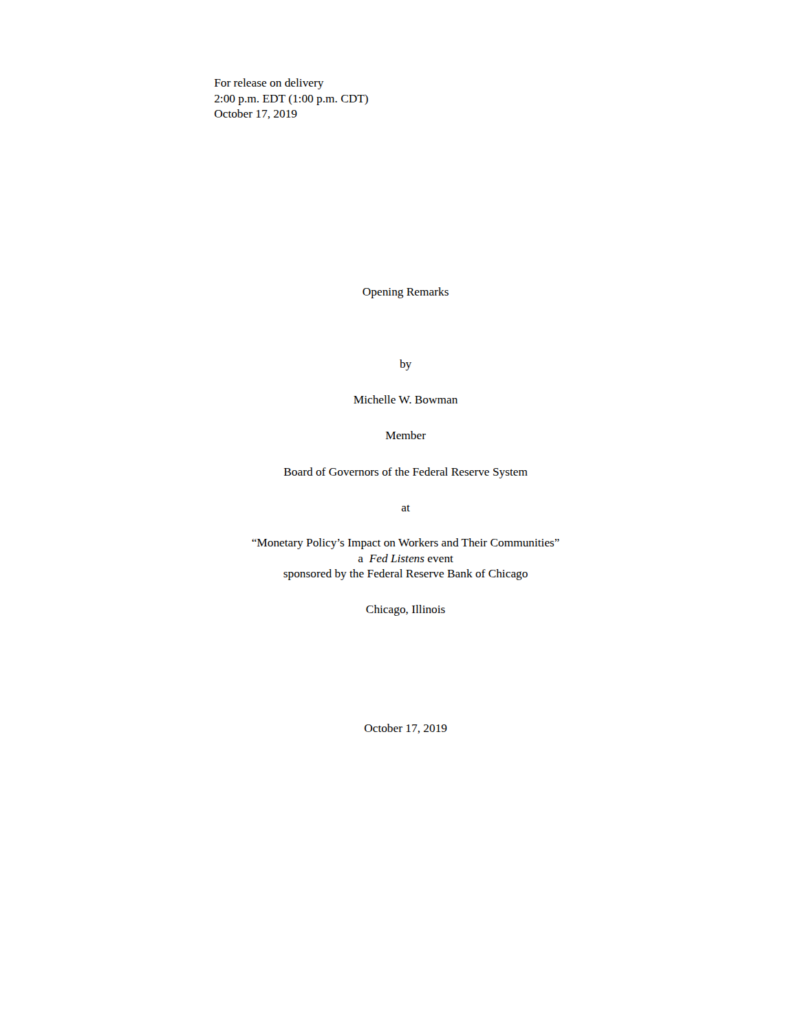For release on delivery
2:00 p.m. EDT (1:00 p.m. CDT)
October 17, 2019
Opening Remarks
by
Michelle W. Bowman
Member
Board of Governors of the Federal Reserve System
at
“Monetary Policy’s Impact on Workers and Their Communities”
a Fed Listens event
sponsored by the Federal Reserve Bank of Chicago
Chicago, Illinois
October 17, 2019